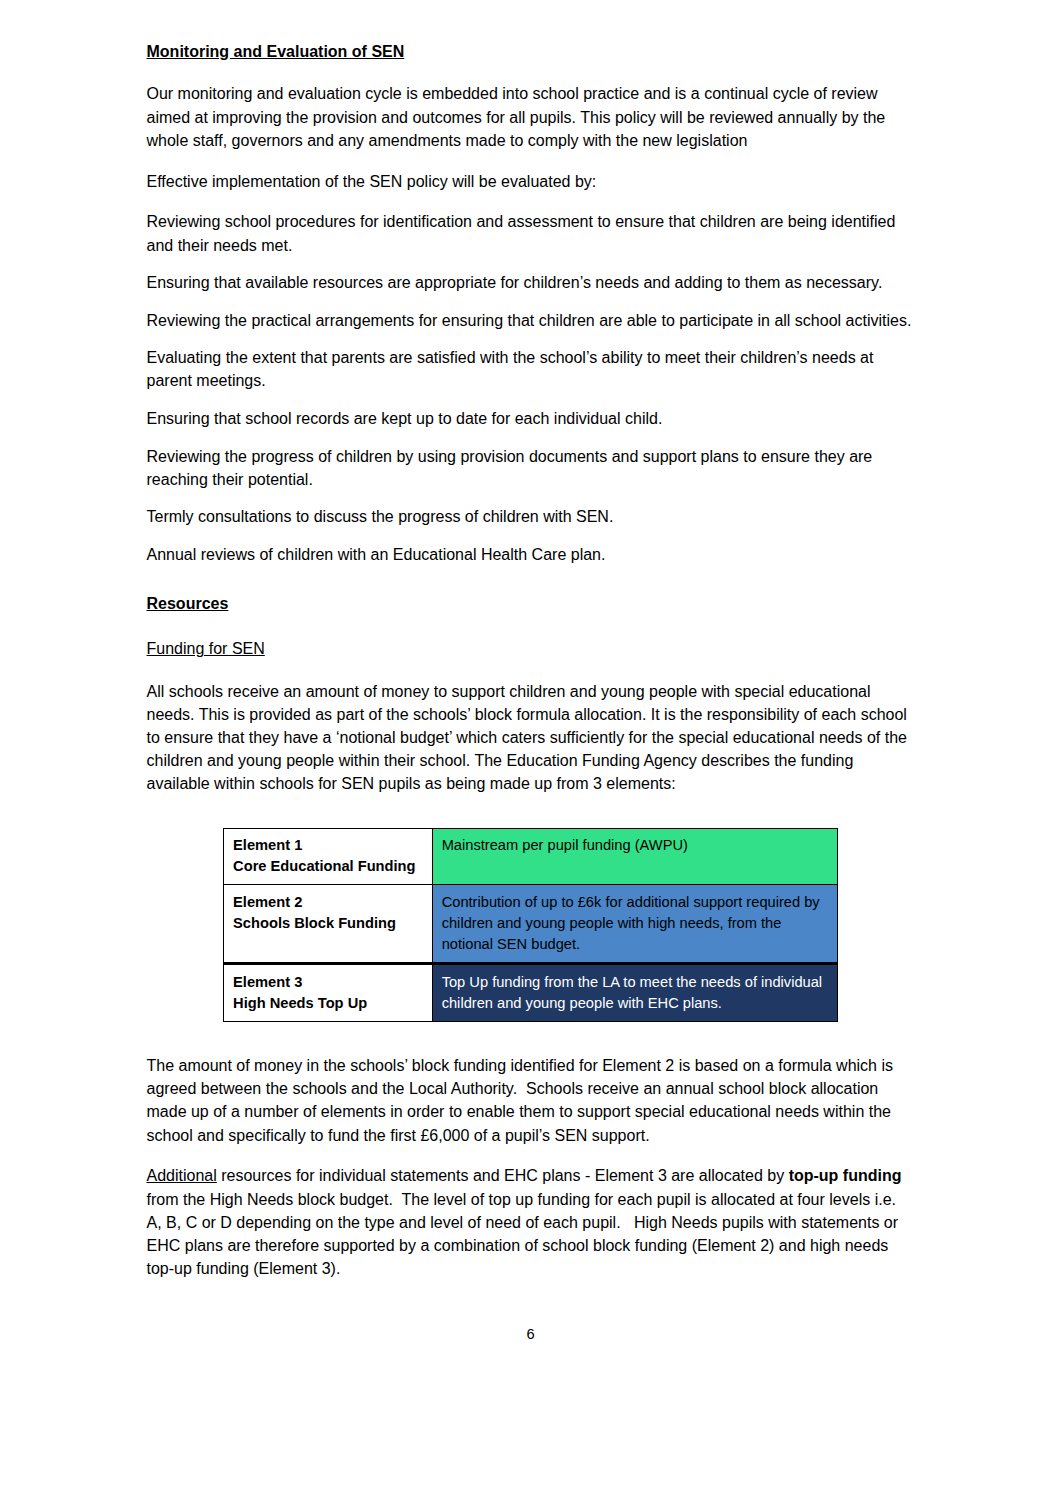Monitoring and Evaluation of SEN
Our monitoring and evaluation cycle is embedded into school practice and is a continual cycle of review aimed at improving the provision and outcomes for all pupils. This policy will be reviewed annually by the whole staff, governors and any amendments made to comply with the new legislation
Effective implementation of the SEN policy will be evaluated by:
Reviewing school procedures for identification and assessment to ensure that children are being identified and their needs met.
Ensuring that available resources are appropriate for children’s needs and adding to them as necessary.
Reviewing the practical arrangements for ensuring that children are able to participate in all school activities.
Evaluating the extent that parents are satisfied with the school’s ability to meet their children’s needs at parent meetings.
Ensuring that school records are kept up to date for each individual child.
Reviewing the progress of children by using provision documents and support plans to ensure they are reaching their potential.
Termly consultations to discuss the progress of children with SEN.
Annual reviews of children with an Educational Health Care plan.
Resources
Funding for SEN
All schools receive an amount of money to support children and young people with special educational needs. This is provided as part of the schools’ block formula allocation. It is the responsibility of each school to ensure that they have a ‘notional budget’ which caters sufficiently for the special educational needs of the children and young people within their school. The Education Funding Agency describes the funding available within schools for SEN pupils as being made up from 3 elements:
| Element 1 Core Educational Funding | Mainstream per pupil funding (AWPU) |
| Element 2 Schools Block Funding | Contribution of up to £6k for additional support required by children and young people with high needs, from the notional SEN budget. |
| Element 3 High Needs Top Up | Top Up funding from the LA to meet the needs of individual children and young people with EHC plans. |
The amount of money in the schools’ block funding identified for Element 2 is based on a formula which is agreed between the schools and the Local Authority. Schools receive an annual school block allocation made up of a number of elements in order to enable them to support special educational needs within the school and specifically to fund the first £6,000 of a pupil’s SEN support.
Additional resources for individual statements and EHC plans - Element 3 are allocated by top-up funding from the High Needs block budget. The level of top up funding for each pupil is allocated at four levels i.e. A, B, C or D depending on the type and level of need of each pupil. High Needs pupils with statements or EHC plans are therefore supported by a combination of school block funding (Element 2) and high needs top-up funding (Element 3).
6